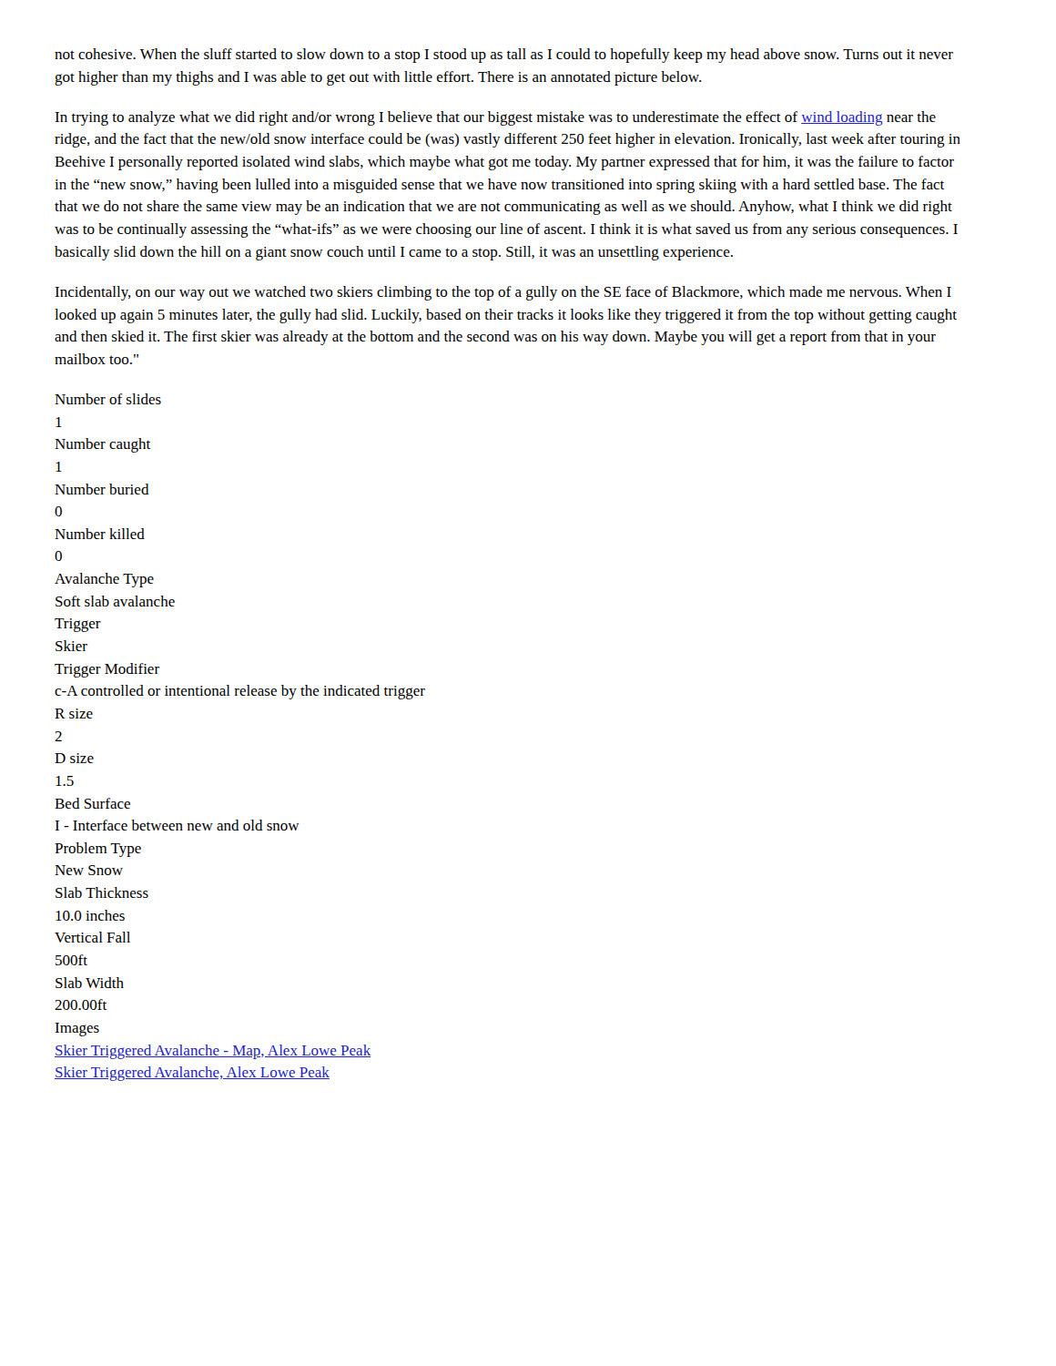not cohesive. When the sluff started to slow down to a stop I stood up as tall as I could to hopefully keep my head above snow. Turns out it never got higher than my thighs and I was able to get out with little effort. There is an annotated picture below.
In trying to analyze what we did right and/or wrong I believe that our biggest mistake was to underestimate the effect of wind loading near the ridge, and the fact that the new/old snow interface could be (was) vastly different 250 feet higher in elevation. Ironically, last week after touring in Beehive I personally reported isolated wind slabs, which maybe what got me today. My partner expressed that for him, it was the failure to factor in the “new snow,” having been lulled into a misguided sense that we have now transitioned into spring skiing with a hard settled base. The fact that we do not share the same view may be an indication that we are not communicating as well as we should. Anyhow, what I think we did right was to be continually assessing the “what-ifs” as we were choosing our line of ascent. I think it is what saved us from any serious consequences. I basically slid down the hill on a giant snow couch until I came to a stop. Still, it was an unsettling experience.
Incidentally, on our way out we watched two skiers climbing to the top of a gully on the SE face of Blackmore, which made me nervous. When I looked up again 5 minutes later, the gully had slid. Luckily, based on their tracks it looks like they triggered it from the top without getting caught and then skied it. The first skier was already at the bottom and the second was on his way down. Maybe you will get a report from that in your mailbox too."
Number of slides 1
Number caught 1
Number buried 0
Number killed 0
Avalanche Type Soft slab avalanche
Trigger Skier
Trigger Modifier c-A controlled or intentional release by the indicated trigger
R size 2
D size 1.5
Bed Surface I - Interface between new and old snow
Problem Type New Snow
Slab Thickness 10.0 inches
Vertical Fall 500ft
Slab Width 200.00ft
Images Skier Triggered Avalanche - Map, Alex Lowe Peak Skier Triggered Avalanche, Alex Lowe Peak